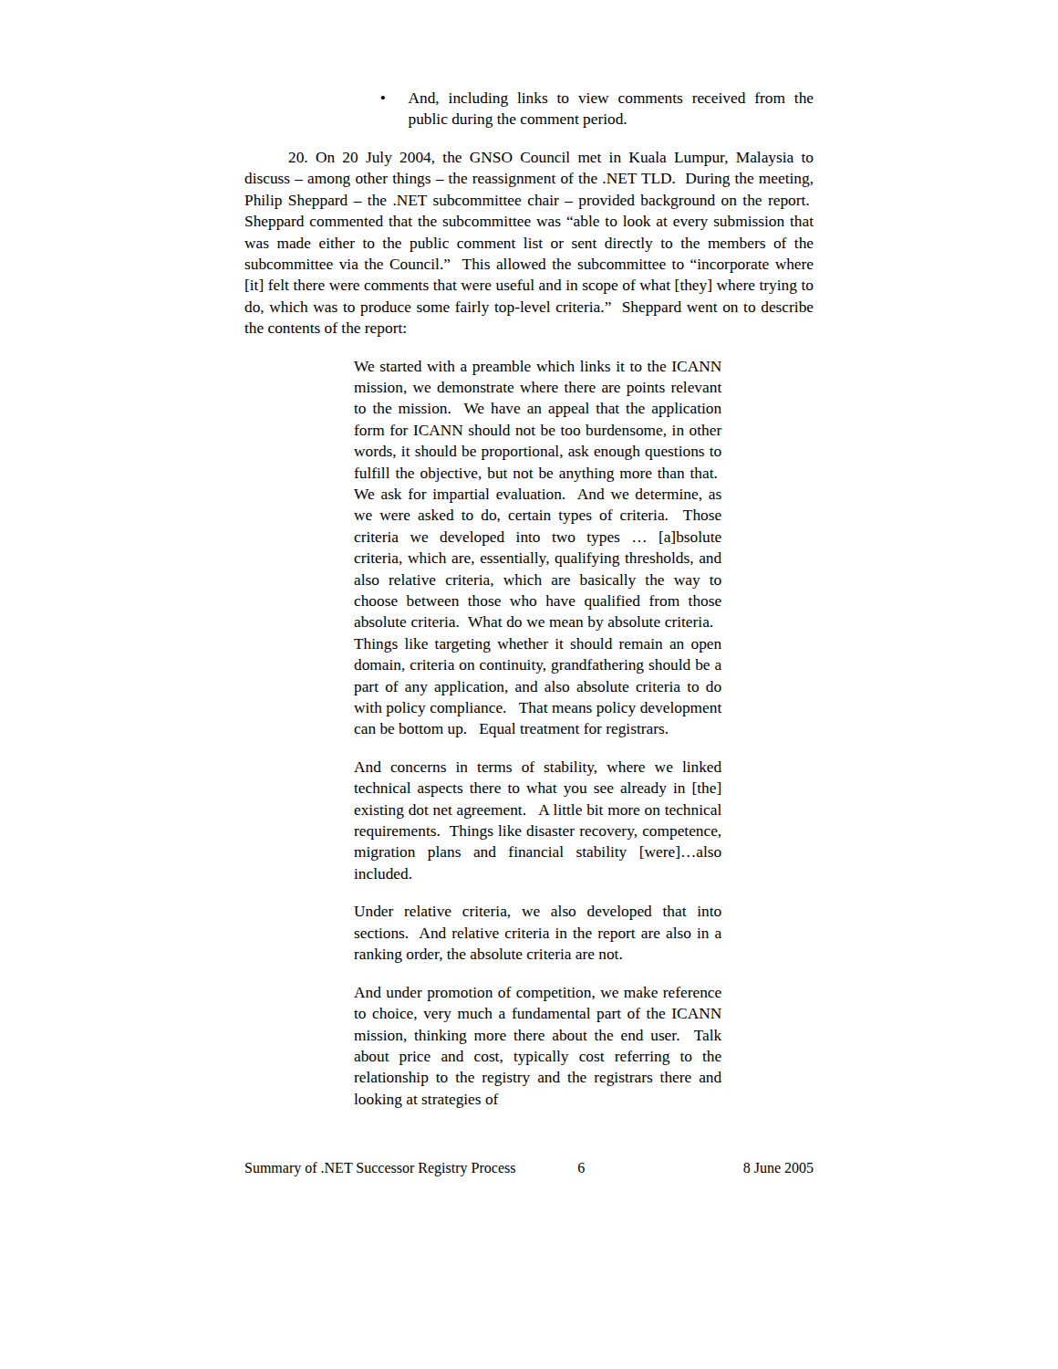And, including links to view comments received from the public during the comment period.
20. On 20 July 2004, the GNSO Council met in Kuala Lumpur, Malaysia to discuss – among other things – the reassignment of the .NET TLD. During the meeting, Philip Sheppard – the .NET subcommittee chair – provided background on the report. Sheppard commented that the subcommittee was “able to look at every submission that was made either to the public comment list or sent directly to the members of the subcommittee via the Council.” This allowed the subcommittee to “incorporate where [it] felt there were comments that were useful and in scope of what [they] where trying to do, which was to produce some fairly top-level criteria.” Sheppard went on to describe the contents of the report:
We started with a preamble which links it to the ICANN mission, we demonstrate where there are points relevant to the mission. We have an appeal that the application form for ICANN should not be too burdensome, in other words, it should be proportional, ask enough questions to fulfill the objective, but not be anything more than that. We ask for impartial evaluation. And we determine, as we were asked to do, certain types of criteria. Those criteria we developed into two types … [a]bsolute criteria, which are, essentially, qualifying thresholds, and also relative criteria, which are basically the way to choose between those who have qualified from those absolute criteria. What do we mean by absolute criteria. Things like targeting whether it should remain an open domain, criteria on continuity, grandfathering should be a part of any application, and also absolute criteria to do with policy compliance. That means policy development can be bottom up. Equal treatment for registrars.
And concerns in terms of stability, where we linked technical aspects there to what you see already in [the] existing dot net agreement. A little bit more on technical requirements. Things like disaster recovery, competence, migration plans and financial stability [were]…also included.
Under relative criteria, we also developed that into sections. And relative criteria in the report are also in a ranking order, the absolute criteria are not.
And under promotion of competition, we make reference to choice, very much a fundamental part of the ICANN mission, thinking more there about the end user. Talk about price and cost, typically cost referring to the relationship to the registry and the registrars there and looking at strategies of
Summary of .NET Successor Registry Process 6 8 June 2005